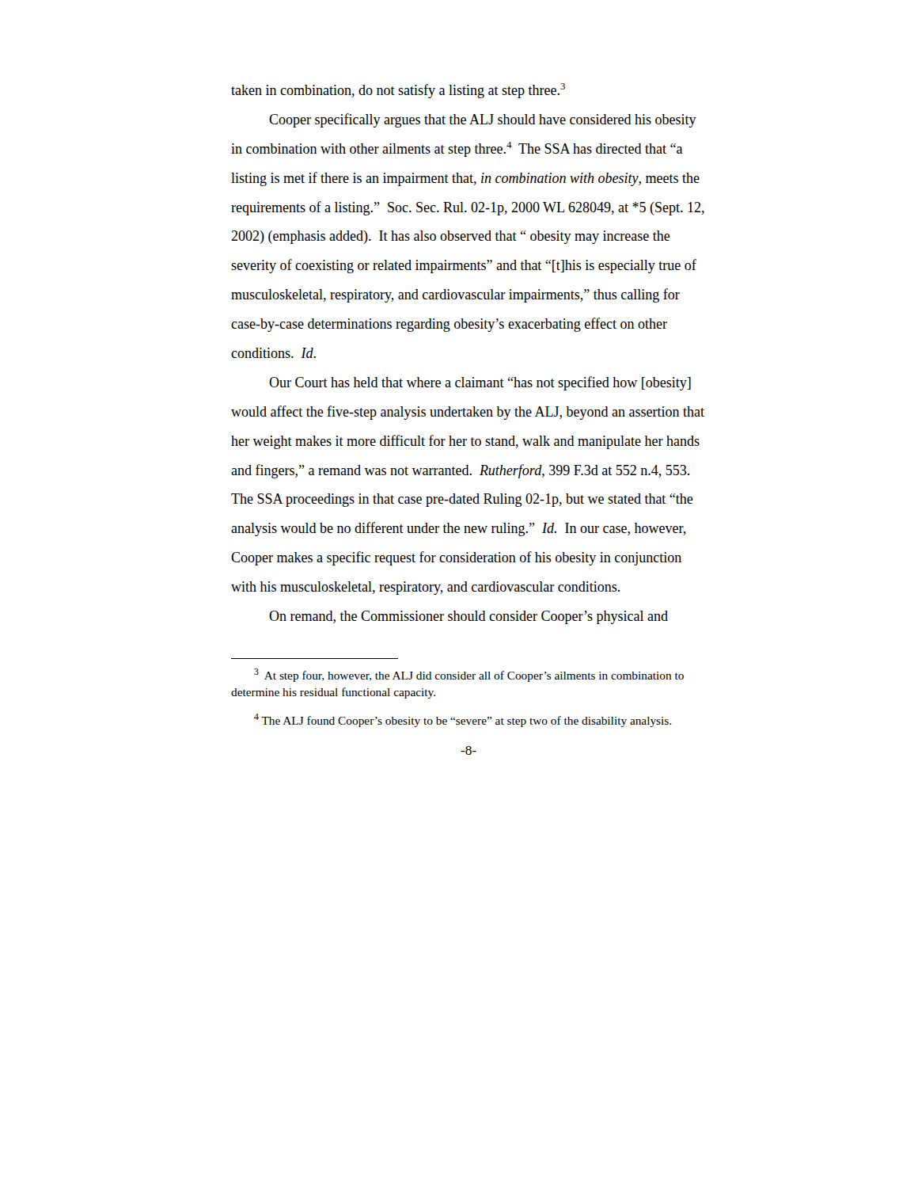taken in combination, do not satisfy a listing at step three.3
Cooper specifically argues that the ALJ should have considered his obesity in combination with other ailments at step three.4 The SSA has directed that “a listing is met if there is an impairment that, in combination with obesity, meets the requirements of a listing.” Soc. Sec. Rul. 02-1p, 2000 WL 628049, at *5 (Sept. 12, 2002) (emphasis added). It has also observed that “ obesity may increase the severity of coexisting or related impairments” and that “[t]his is especially true of musculoskeletal, respiratory, and cardiovascular impairments,” thus calling for case-by-case determinations regarding obesity’s exacerbating effect on other conditions. Id.
Our Court has held that where a claimant “has not specified how [obesity] would affect the five-step analysis undertaken by the ALJ, beyond an assertion that her weight makes it more difficult for her to stand, walk and manipulate her hands and fingers,” a remand was not warranted. Rutherford, 399 F.3d at 552 n.4, 553. The SSA proceedings in that case pre-dated Ruling 02-1p, but we stated that “the analysis would be no different under the new ruling.” Id. In our case, however, Cooper makes a specific request for consideration of his obesity in conjunction with his musculoskeletal, respiratory, and cardiovascular conditions.
On remand, the Commissioner should consider Cooper’s physical and
3 At step four, however, the ALJ did consider all of Cooper’s ailments in combination to determine his residual functional capacity.
4 The ALJ found Cooper’s obesity to be “severe” at step two of the disability analysis.
-8-